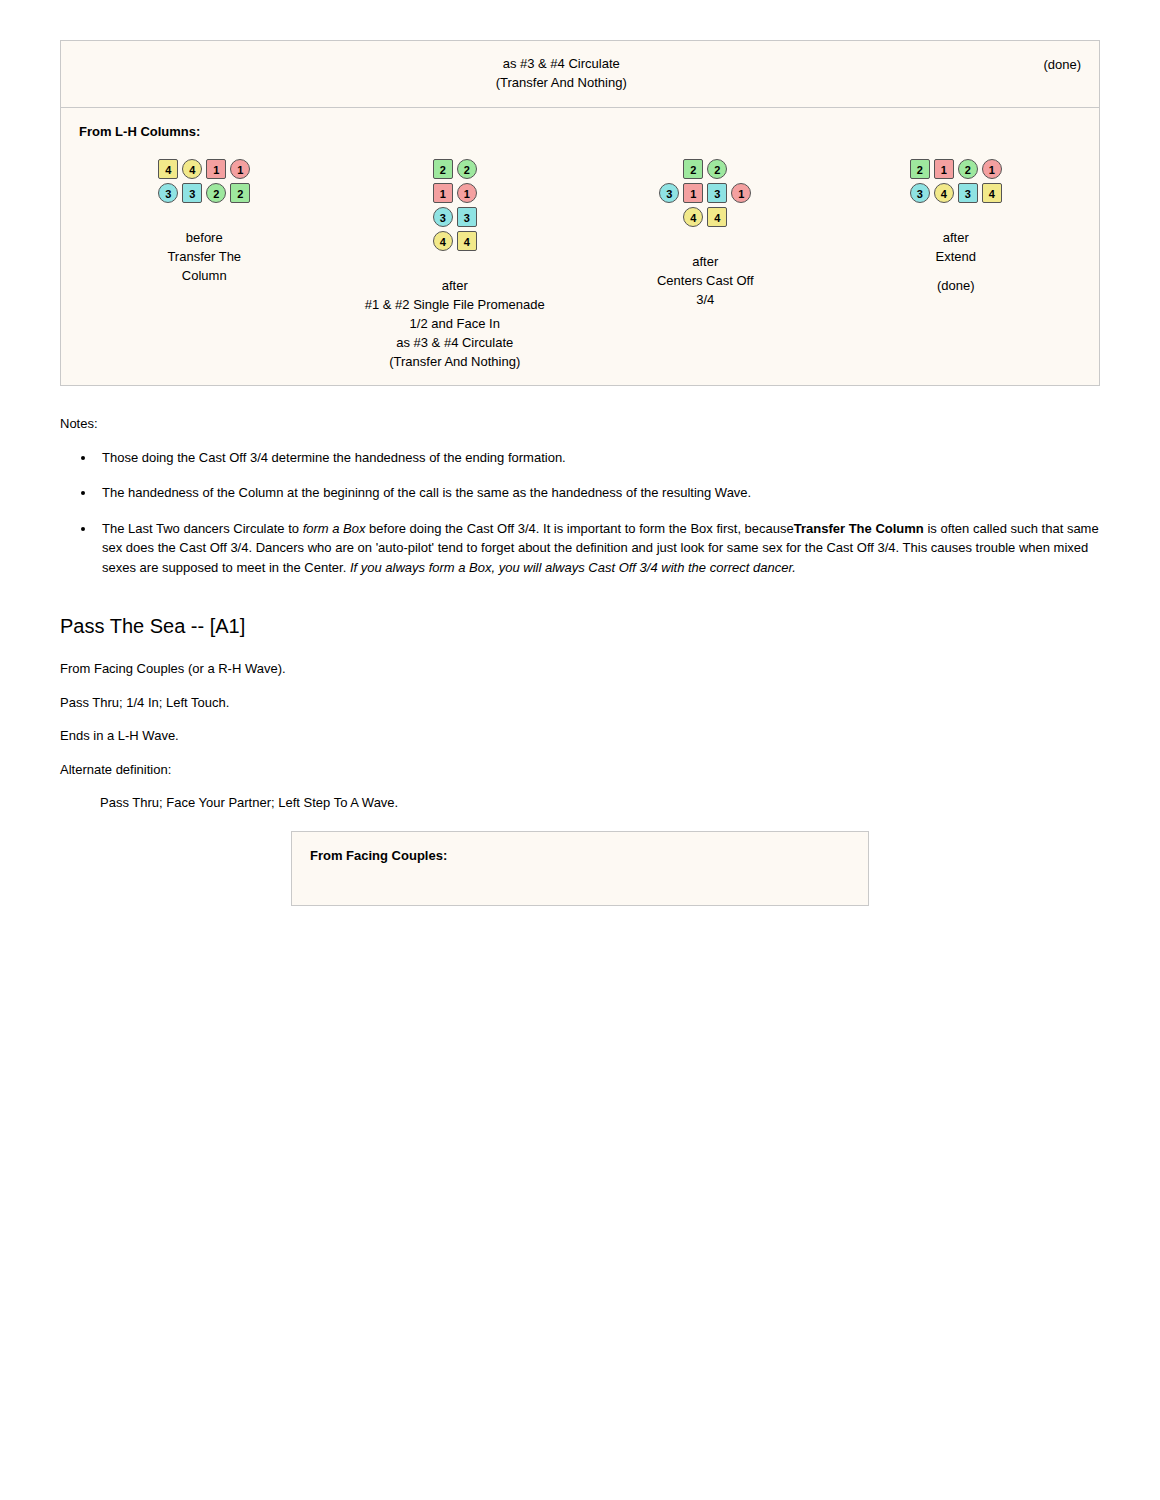(done)
as #3 & #4 Circulate
(Transfer And Nothing)
From L-H Columns:
| 4 4 1 1 3 3 2 2 before Transfer The Column | 2 2 1 1 3 3 4 4 after #1 & #2 Single File Promenade 1/2 and Face In as #3 & #4 Circulate (Transfer And Nothing) | 2 2 3 1 3 1 4 4 after Centers Cast Off 3/4 | 2 1 2 1 3 4 3 4 after Extend (done) |
Notes:
Those doing the Cast Off 3/4 determine the handedness of the ending formation.
The handedness of the Column at the begininng of the call is the same as the handedness of the resulting Wave.
The Last Two dancers Circulate to form a Box before doing the Cast Off 3/4. It is important to form the Box first, becauseTransfer The Column is often called such that same sex does the Cast Off 3/4. Dancers who are on 'auto-pilot' tend to forget about the definition and just look for same sex for the Cast Off 3/4. This causes trouble when mixed sexes are supposed to meet in the Center. If you always form a Box, you will always Cast Off 3/4 with the correct dancer.
Pass The Sea -- [A1]
From Facing Couples (or a R-H Wave).
Pass Thru; 1/4 In; Left Touch.
Ends in a L-H Wave.
Alternate definition:
Pass Thru; Face Your Partner; Left Step To A Wave.
From Facing Couples: